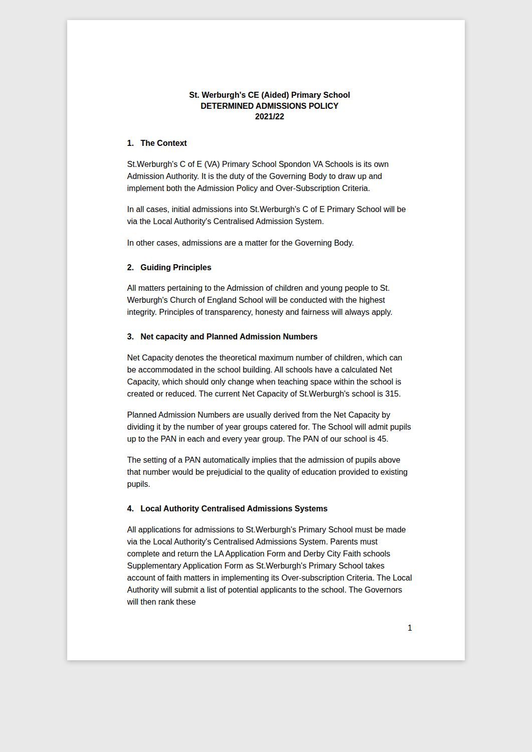St. Werburgh's CE (Aided) Primary School DETERMINED ADMISSIONS POLICY 2021/22
1. The Context
St.Werburgh's C of E (VA) Primary School Spondon VA Schools is its own Admission Authority. It is the duty of the Governing Body to draw up and implement both the Admission Policy and Over-Subscription Criteria.
In all cases, initial admissions into St.Werburgh's C of E Primary School will be via the Local Authority's Centralised Admission System.
In other cases, admissions are a matter for the Governing Body.
2. Guiding Principles
All matters pertaining to the Admission of children and young people to St. Werburgh's Church of England School will be conducted with the highest integrity. Principles of transparency, honesty and fairness will always apply.
3. Net capacity and Planned Admission Numbers
Net Capacity denotes the theoretical maximum number of children, which can be accommodated in the school building. All schools have a calculated Net Capacity, which should only change when teaching space within the school is created or reduced. The current Net Capacity of St.Werburgh's school is 315.
Planned Admission Numbers are usually derived from the Net Capacity by dividing it by the number of year groups catered for. The School will admit pupils up to the PAN in each and every year group. The PAN of our school is 45.
The setting of a PAN automatically implies that the admission of pupils above that number would be prejudicial to the quality of education provided to existing pupils.
4. Local Authority Centralised Admissions Systems
All applications for admissions to St.Werburgh's Primary School must be made via the Local Authority's Centralised Admissions System. Parents must complete and return the LA Application Form and Derby City Faith schools Supplementary Application Form as St.Werburgh's Primary School takes account of faith matters in implementing its Over-subscription Criteria. The Local Authority will submit a list of potential applicants to the school. The Governors will then rank these
1